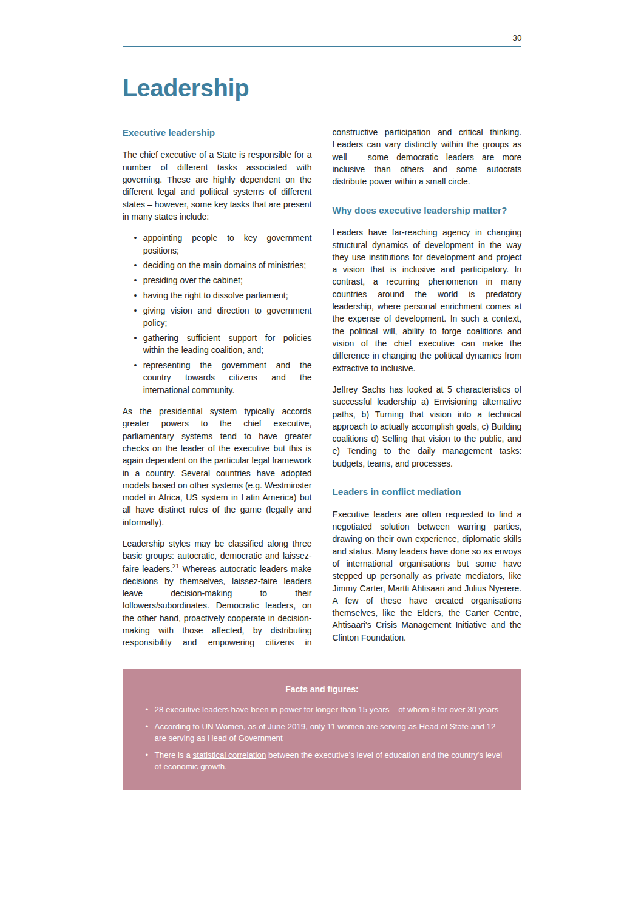30
Leadership
Executive leadership
The chief executive of a State is responsible for a number of different tasks associated with governing. These are highly dependent on the different legal and political systems of different states – however, some key tasks that are present in many states include:
appointing people to key government positions;
deciding on the main domains of ministries;
presiding over the cabinet;
having the right to dissolve parliament;
giving vision and direction to government policy;
gathering sufficient support for policies within the leading coalition, and;
representing the government and the country towards citizens and the international community.
As the presidential system typically accords greater powers to the chief executive, parliamentary systems tend to have greater checks on the leader of the executive but this is again dependent on the particular legal framework in a country. Several countries have adopted models based on other systems (e.g. Westminster model in Africa, US system in Latin America) but all have distinct rules of the game (legally and informally).
Leadership styles may be classified along three basic groups: autocratic, democratic and laissez-faire leaders.21 Whereas autocratic leaders make decisions by themselves, laissez-faire leaders leave decision-making to their followers/subordinates. Democratic leaders, on the other hand, proactively cooperate in decision-making with those affected, by distributing responsibility and empowering citizens in constructive participation and critical thinking. Leaders can vary distinctly within the groups as well – some democratic leaders are more inclusive than others and some autocrats distribute power within a small circle.
Why does executive leadership matter?
Leaders have far-reaching agency in changing structural dynamics of development in the way they use institutions for development and project a vision that is inclusive and participatory. In contrast, a recurring phenomenon in many countries around the world is predatory leadership, where personal enrichment comes at the expense of development. In such a context, the political will, ability to forge coalitions and vision of the chief executive can make the difference in changing the political dynamics from extractive to inclusive.
Jeffrey Sachs has looked at 5 characteristics of successful leadership a) Envisioning alternative paths, b) Turning that vision into a technical approach to actually accomplish goals, c) Building coalitions d) Selling that vision to the public, and e) Tending to the daily management tasks: budgets, teams, and processes.
Leaders in conflict mediation
Executive leaders are often requested to find a negotiated solution between warring parties, drawing on their own experience, diplomatic skills and status. Many leaders have done so as envoys of international organisations but some have stepped up personally as private mediators, like Jimmy Carter, Martti Ahtisaari and Julius Nyerere. A few of these have created organisations themselves, like the Elders, the Carter Centre, Ahtisaari's Crisis Management Initiative and the Clinton Foundation.
Facts and figures:
28 executive leaders have been in power for longer than 15 years – of whom 8 for over 30 years
According to UN Women, as of June 2019, only 11 women are serving as Head of State and 12 are serving as Head of Government
There is a statistical correlation between the executive's level of education and the country's level of economic growth.